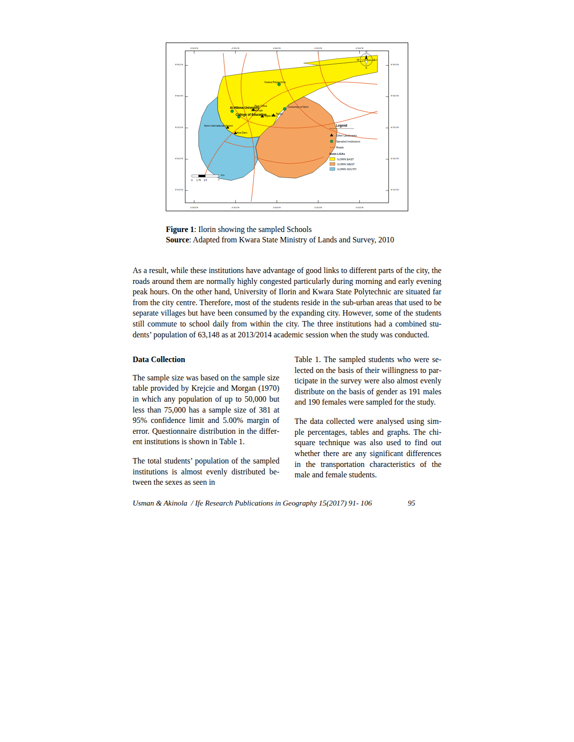4°30'0"E 4°35'0"E 4°40'0"E 4°45'0"E 4°50'0"E 4°30'0"E 4°35'0"E 4°40'0"E 4°45'0"E 4°50'0"E 8°35'0"N 8°30'0"N 8°25'0"N 8°20'0"N 8°15'0"N 8°35'0"N 8°30'0"N 8°25'0"N 8°20'0"N 8°15'0"N Kwara Polytechnic University of Ilorin Al-Hikma University College of Education Post Office Challenge Agba Dam Tanke Ilorin International Airport Asa Dam N S E W Legend Other Landmarks Sampled Institutions Roads Ilorin LGAs ILORIN EAST ILORIN WEST ILORIN SOUTH 0 1.75 3.5 7 Km
Figure 1: Ilorin showing the sampled Schools
Source: Adapted from Kwara State Ministry of Lands and Survey, 2010
As a result, while these institutions have advantage of good links to different parts of the city, the roads around them are normally highly congested particularly during morning and early evening peak hours. On the other hand, University of Ilorin and Kwara State Polytechnic are situated far from the city centre. Therefore, most of the students reside in the sub-urban areas that used to be separate villages but have been consumed by the expanding city. However, some of the students still commute to school daily from within the city. The three institutions had a combined students’ population of 63,148 as at 2013/2014 academic session when the study was conducted.
Data Collection
The sample size was based on the sample size table provided by Krejcie and Morgan (1970) in which any population of up to 50,000 but less than 75,000 has a sample size of 381 at 95% confidence limit and 5.00% margin of error. Questionnaire distribution in the different institutions is shown in Table 1.
The total students’ population of the sampled institutions is almost evenly distributed between the sexes as seen in
Table 1. The sampled students who were selected on the basis of their willingness to participate in the survey were also almost evenly distribute on the basis of gender as 191 males and 190 females were sampled for the study.
The data collected were analysed using simple percentages, tables and graphs. The chi-square technique was also used to find out whether there are any significant differences in the transportation characteristics of the male and female students.
Usman & Akinola / Ife Research Publications in Geography 15(2017) 91- 106
95